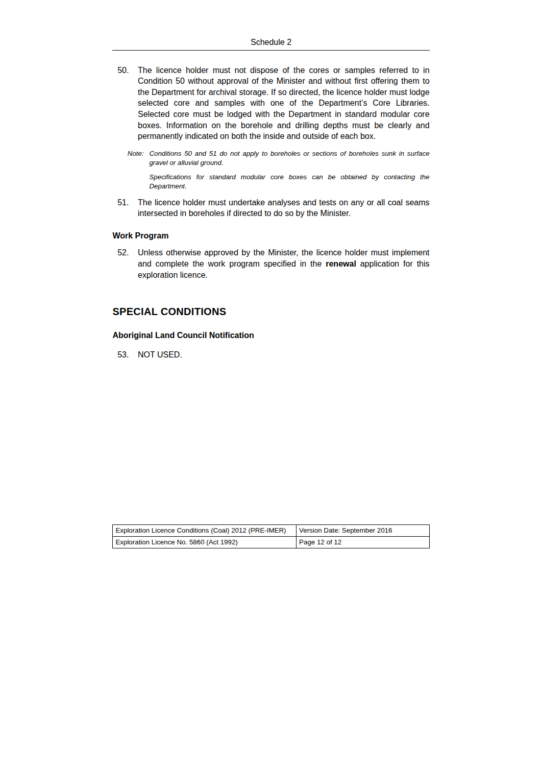Schedule 2
50. The licence holder must not dispose of the cores or samples referred to in Condition 50 without approval of the Minister and without first offering them to the Department for archival storage. If so directed, the licence holder must lodge selected core and samples with one of the Department’s Core Libraries. Selected core must be lodged with the Department in standard modular core boxes. Information on the borehole and drilling depths must be clearly and permanently indicated on both the inside and outside of each box.
Note: Conditions 50 and 51 do not apply to boreholes or sections of boreholes sunk in surface gravel or alluvial ground.
Specifications for standard modular core boxes can be obtained by contacting the Department.
51. The licence holder must undertake analyses and tests on any or all coal seams intersected in boreholes if directed to do so by the Minister.
Work Program
52. Unless otherwise approved by the Minister, the licence holder must implement and complete the work program specified in the renewal application for this exploration licence.
SPECIAL CONDITIONS
Aboriginal Land Council Notification
53. NOT USED.
| Exploration Licence Conditions (Coal) 2012 (PRE-IMER) | Version Date: September 2016 |
| Exploration Licence No. 5860 (Act 1992) | Page 12 of 12 |